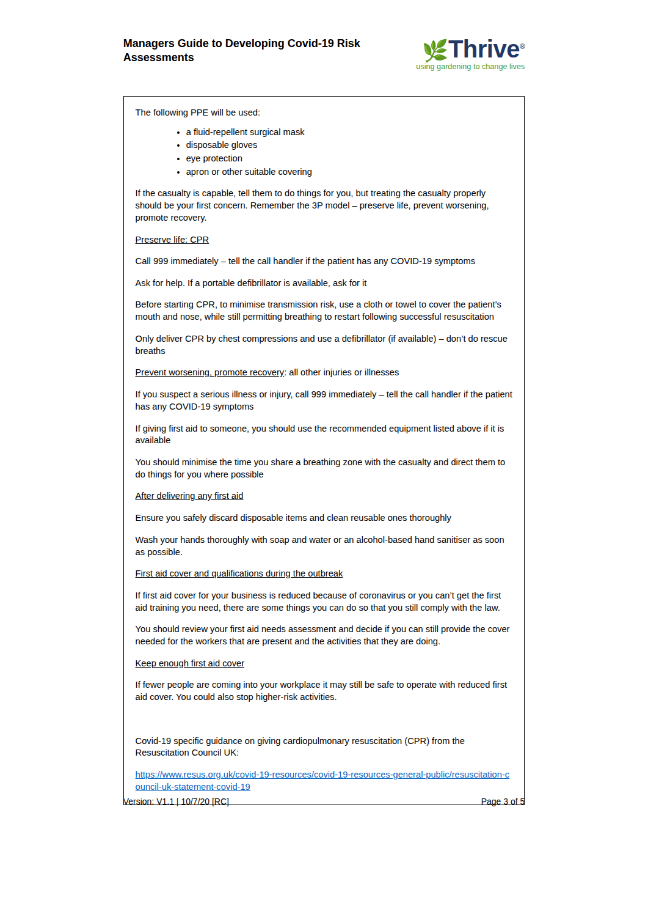Managers Guide to Developing Covid-19 Risk Assessments
🌿Thrive®
using gardening to change lives
The following PPE will be used:
a fluid-repellent surgical mask
disposable gloves
eye protection
apron or other suitable covering
If the casualty is capable, tell them to do things for you, but treating the casualty properly should be your first concern. Remember the 3P model – preserve life, prevent worsening, promote recovery.
Preserve life: CPR
Call 999 immediately – tell the call handler if the patient has any COVID-19 symptoms
Ask for help. If a portable defibrillator is available, ask for it
Before starting CPR, to minimise transmission risk, use a cloth or towel to cover the patient’s mouth and nose, while still permitting breathing to restart following successful resuscitation
Only deliver CPR by chest compressions and use a defibrillator (if available) – don’t do rescue breaths
Prevent worsening, promote recovery: all other injuries or illnesses
If you suspect a serious illness or injury, call 999 immediately – tell the call handler if the patient has any COVID-19 symptoms
If giving first aid to someone, you should use the recommended equipment listed above if it is available
You should minimise the time you share a breathing zone with the casualty and direct them to do things for you where possible
After delivering any first aid
Ensure you safely discard disposable items and clean reusable ones thoroughly
Wash your hands thoroughly with soap and water or an alcohol-based hand sanitiser as soon as possible.
First aid cover and qualifications during the outbreak
If first aid cover for your business is reduced because of coronavirus or you can’t get the first aid training you need, there are some things you can do so that you still comply with the law.
You should review your first aid needs assessment and decide if you can still provide the cover needed for the workers that are present and the activities that they are doing.
Keep enough first aid cover
If fewer people are coming into your workplace it may still be safe to operate with reduced first aid cover. You could also stop higher-risk activities.
Covid-19 specific guidance on giving cardiopulmonary resuscitation (CPR) from the Resuscitation Council UK:
https://www.resus.org.uk/covid-19-resources/covid-19-resources-general-public/resuscitation-council-uk-statement-covid-19
Version: V1.1 | 10/7/20 [RC] Page 3 of 5